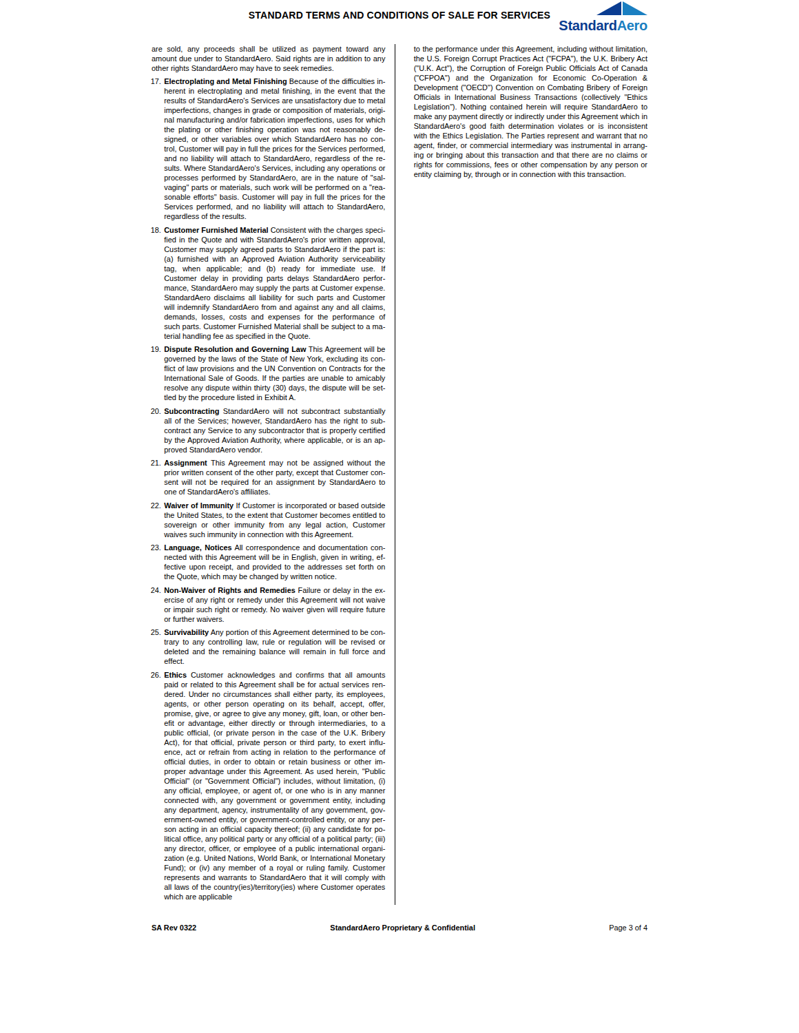STANDARD TERMS AND CONDITIONS OF SALE FOR SERVICES
StandardAero
are sold, any proceeds shall be utilized as payment toward any amount due under to StandardAero. Said rights are in addition to any other rights StandardAero may have to seek remedies.
Electroplating and Metal Finishing Because of the difficulties inherent in electroplating and metal finishing, in the event that the results of StandardAero's Services are unsatisfactory due to metal imperfections, changes in grade or composition of materials, original manufacturing and/or fabrication imperfections, uses for which the plating or other finishing operation was not reasonably designed, or other variables over which StandardAero has no control, Customer will pay in full the prices for the Services performed, and no liability will attach to StandardAero, regardless of the results. Where StandardAero's Services, including any operations or processes performed by StandardAero, are in the nature of "salvaging" parts or materials, such work will be performed on a "reasonable efforts" basis. Customer will pay in full the prices for the Services performed, and no liability will attach to StandardAero, regardless of the results.
Customer Furnished Material Consistent with the charges specified in the Quote and with StandardAero's prior written approval, Customer may supply agreed parts to StandardAero if the part is: (a) furnished with an Approved Aviation Authority serviceability tag, when applicable; and (b) ready for immediate use. If Customer delay in providing parts delays StandardAero performance, StandardAero may supply the parts at Customer expense. StandardAero disclaims all liability for such parts and Customer will indemnify StandardAero from and against any and all claims, demands, losses, costs and expenses for the performance of such parts. Customer Furnished Material shall be subject to a material handling fee as specified in the Quote.
Dispute Resolution and Governing Law This Agreement will be governed by the laws of the State of New York, excluding its conflict of law provisions and the UN Convention on Contracts for the International Sale of Goods. If the parties are unable to amicably resolve any dispute within thirty (30) days, the dispute will be settled by the procedure listed in Exhibit A.
Subcontracting StandardAero will not subcontract substantially all of the Services; however, StandardAero has the right to subcontract any Service to any subcontractor that is properly certified by the Approved Aviation Authority, where applicable, or is an approved StandardAero vendor.
Assignment This Agreement may not be assigned without the prior written consent of the other party, except that Customer consent will not be required for an assignment by StandardAero to one of StandardAero's affiliates.
Waiver of Immunity If Customer is incorporated or based outside the United States, to the extent that Customer becomes entitled to sovereign or other immunity from any legal action, Customer waives such immunity in connection with this Agreement.
Language, Notices All correspondence and documentation connected with this Agreement will be in English, given in writing, effective upon receipt, and provided to the addresses set forth on the Quote, which may be changed by written notice.
Non-Waiver of Rights and Remedies Failure or delay in the exercise of any right or remedy under this Agreement will not waive or impair such right or remedy. No waiver given will require future or further waivers.
Survivability Any portion of this Agreement determined to be contrary to any controlling law, rule or regulation will be revised or deleted and the remaining balance will remain in full force and effect.
Ethics Customer acknowledges and confirms that all amounts paid or related to this Agreement shall be for actual services rendered. Under no circumstances shall either party, its employees, agents, or other person operating on its behalf, accept, offer, promise, give, or agree to give any money, gift, loan, or other benefit or advantage, either directly or through intermediaries, to a public official, (or private person in the case of the U.K. Bribery Act), for that official, private person or third party, to exert influence, act or refrain from acting in relation to the performance of official duties, in order to obtain or retain business or other improper advantage under this Agreement. As used herein, "Public Official" (or "Government Official") includes, without limitation, (i) any official, employee, or agent of, or one who is in any manner connected with, any government or government entity, including any department, agency, instrumentality of any government, government-owned entity, or government-controlled entity, or any person acting in an official capacity thereof; (ii) any candidate for political office, any political party or any official of a political party; (iii) any director, officer, or employee of a public international organization (e.g. United Nations, World Bank, or International Monetary Fund); or (iv) any member of a royal or ruling family. Customer represents and warrants to StandardAero that it will comply with all laws of the country(ies)/territory(ies) where Customer operates which are applicable
to the performance under this Agreement, including without limitation, the U.S. Foreign Corrupt Practices Act ("FCPA"), the U.K. Bribery Act ("U.K. Act"), the Corruption of Foreign Public Officials Act of Canada ("CFPOA") and the Organization for Economic Co-Operation & Development ("OECD") Convention on Combating Bribery of Foreign Officials in International Business Transactions (collectively "Ethics Legislation"). Nothing contained herein will require StandardAero to make any payment directly or indirectly under this Agreement which in StandardAero's good faith determination violates or is inconsistent with the Ethics Legislation. The Parties represent and warrant that no agent, finder, or commercial intermediary was instrumental in arranging or bringing about this transaction and that there are no claims or rights for commissions, fees or other compensation by any person or entity claiming by, through or in connection with this transaction.
SA Rev 0322
StandardAero Proprietary & Confidential
Page 3 of 4